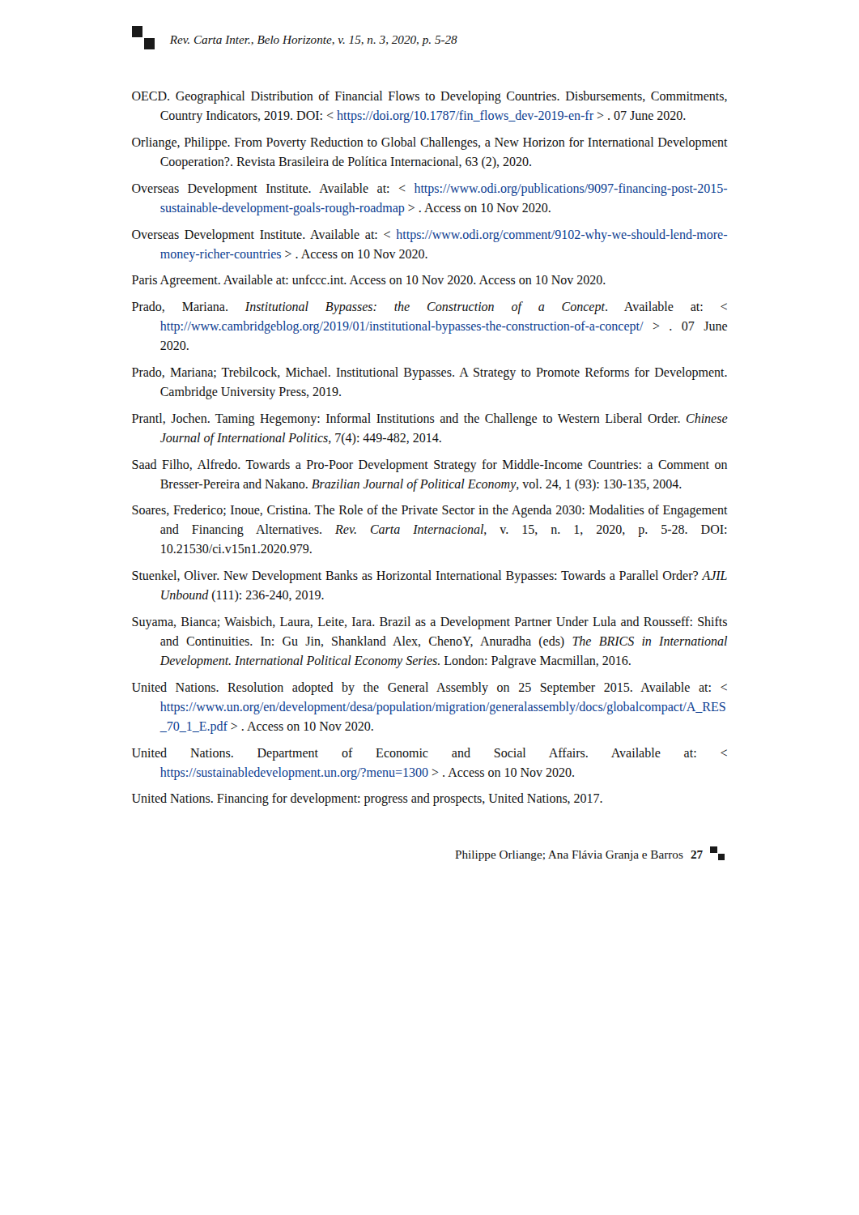Rev. Carta Inter., Belo Horizonte, v. 15, n. 3, 2020, p. 5-28
OECD. Geographical Distribution of Financial Flows to Developing Countries. Disbursements, Commitments, Country Indicators, 2019. DOI: < https://doi.org/10.1787/fin_flows_dev-2019-en-fr > . 07 June 2020.
Orliange, Philippe. From Poverty Reduction to Global Challenges, a New Horizon for International Development Cooperation?. Revista Brasileira de Política Internacional, 63 (2), 2020.
Overseas Development Institute. Available at: < https://www.odi.org/publications/9097-financing-post-2015-sustainable-development-goals-rough-roadmap > . Access on 10 Nov 2020.
Overseas Development Institute. Available at: < https://www.odi.org/comment/9102-why-we-should-lend-more-money-richer-countries > . Access on 10 Nov 2020.
Paris Agreement. Available at: unfccc.int. Access on 10 Nov 2020. Access on 10 Nov 2020.
Prado, Mariana. Institutional Bypasses: the Construction of a Concept. Available at: < http://www.cambridgeblog.org/2019/01/institutional-bypasses-the-construction-of-a-concept/ > . 07 June 2020.
Prado, Mariana; Trebilcock, Michael. Institutional Bypasses. A Strategy to Promote Reforms for Development. Cambridge University Press, 2019.
Prantl, Jochen. Taming Hegemony: Informal Institutions and the Challenge to Western Liberal Order. Chinese Journal of International Politics, 7(4): 449-482, 2014.
Saad Filho, Alfredo. Towards a Pro-Poor Development Strategy for Middle-Income Countries: a Comment on Bresser-Pereira and Nakano. Brazilian Journal of Political Economy, vol. 24, 1 (93): 130-135, 2004.
Soares, Frederico; Inoue, Cristina. The Role of the Private Sector in the Agenda 2030: Modalities of Engagement and Financing Alternatives. Rev. Carta Internacional, v. 15, n. 1, 2020, p. 5-28. DOI: 10.21530/ci.v15n1.2020.979.
Stuenkel, Oliver. New Development Banks as Horizontal International Bypasses: Towards a Parallel Order? AJIL Unbound (111): 236-240, 2019.
Suyama, Bianca; Waisbich, Laura, Leite, Iara. Brazil as a Development Partner Under Lula and Rousseff: Shifts and Continuities. In: Gu Jin, Shankland Alex, ChenoY, Anuradha (eds) The BRICS in International Development. International Political Economy Series. London: Palgrave Macmillan, 2016.
United Nations. Resolution adopted by the General Assembly on 25 September 2015. Available at: < https://www.un.org/en/development/desa/population/migration/generalassembly/docs/globalcompact/A_RES_70_1_E.pdf > . Access on 10 Nov 2020.
United Nations. Department of Economic and Social Affairs. Available at: < https://sustainabledevelopment.un.org/?menu=1300 > . Access on 10 Nov 2020.
United Nations. Financing for development: progress and prospects, United Nations, 2017.
Philippe Orliange; Ana Flávia Granja e Barros 27